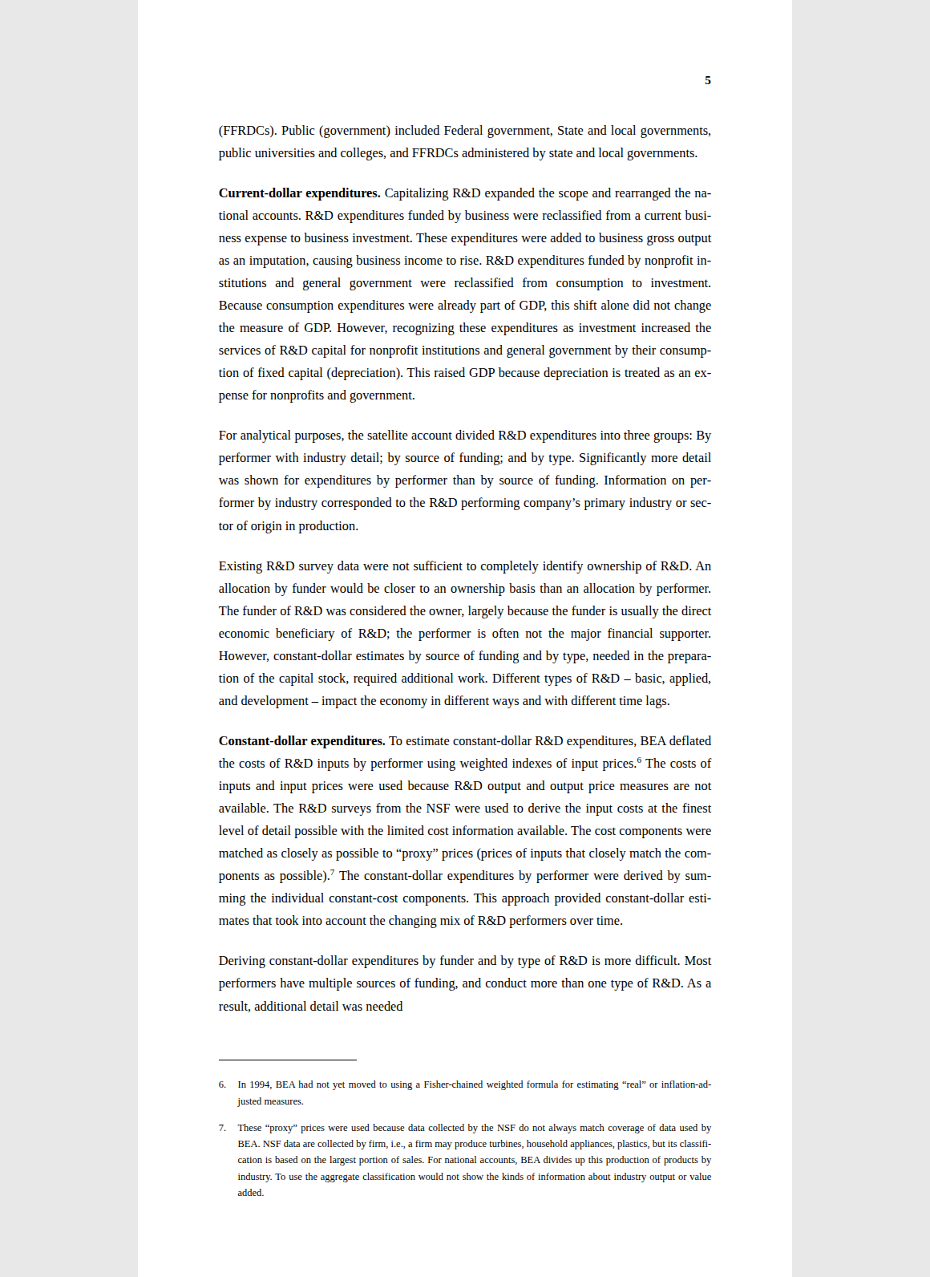5
(FFRDCs). Public (government) included Federal government, State and local governments, public universities and colleges, and FFRDCs administered by state and local governments.
Current-dollar expenditures. Capitalizing R&D expanded the scope and rearranged the national accounts. R&D expenditures funded by business were reclassified from a current business expense to business investment. These expenditures were added to business gross output as an imputation, causing business income to rise. R&D expenditures funded by nonprofit institutions and general government were reclassified from consumption to investment. Because consumption expenditures were already part of GDP, this shift alone did not change the measure of GDP. However, recognizing these expenditures as investment increased the services of R&D capital for nonprofit institutions and general government by their consumption of fixed capital (depreciation). This raised GDP because depreciation is treated as an expense for nonprofits and government.
For analytical purposes, the satellite account divided R&D expenditures into three groups: By performer with industry detail; by source of funding; and by type. Significantly more detail was shown for expenditures by performer than by source of funding. Information on performer by industry corresponded to the R&D performing company’s primary industry or sector of origin in production.
Existing R&D survey data were not sufficient to completely identify ownership of R&D. An allocation by funder would be closer to an ownership basis than an allocation by performer. The funder of R&D was considered the owner, largely because the funder is usually the direct economic beneficiary of R&D; the performer is often not the major financial supporter. However, constant-dollar estimates by source of funding and by type, needed in the preparation of the capital stock, required additional work. Different types of R&D – basic, applied, and development – impact the economy in different ways and with different time lags.
Constant-dollar expenditures. To estimate constant-dollar R&D expenditures, BEA deflated the costs of R&D inputs by performer using weighted indexes of input prices.6 The costs of inputs and input prices were used because R&D output and output price measures are not available. The R&D surveys from the NSF were used to derive the input costs at the finest level of detail possible with the limited cost information available. The cost components were matched as closely as possible to “proxy” prices (prices of inputs that closely match the components as possible).7 The constant-dollar expenditures by performer were derived by summing the individual constant-cost components. This approach provided constant-dollar estimates that took into account the changing mix of R&D performers over time.
Deriving constant-dollar expenditures by funder and by type of R&D is more difficult. Most performers have multiple sources of funding, and conduct more than one type of R&D. As a result, additional detail was needed
6.
In 1994, BEA had not yet moved to using a Fisher-chained weighted formula for estimating “real” or inflation-adjusted measures.
7.
These “proxy” prices were used because data collected by the NSF do not always match coverage of data used by BEA. NSF data are collected by firm, i.e., a firm may produce turbines, household appliances, plastics, but its classification is based on the largest portion of sales. For national accounts, BEA divides up this production of products by industry. To use the aggregate classification would not show the kinds of information about industry output or value added.